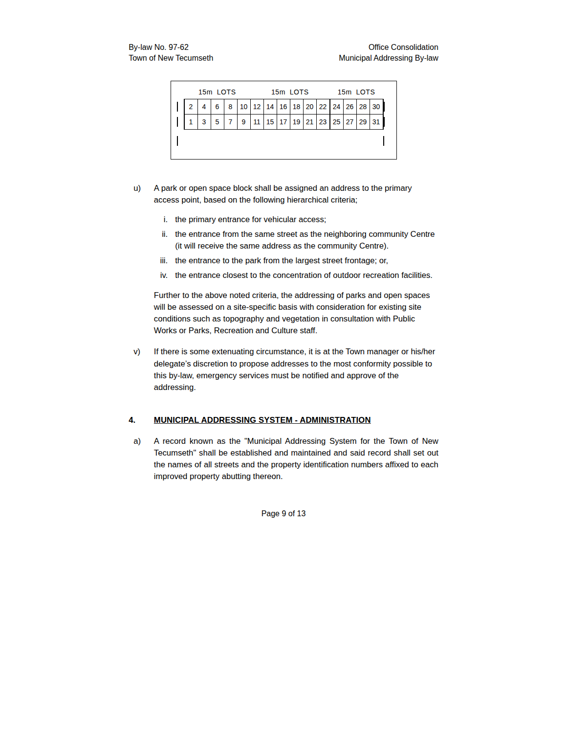By-law No. 97-62
Town of New Tecumseth
Office Consolidation
Municipal Addressing By-law
| | 15m LOTS | 15m LOTS | 15m LOTS | |
| | 2 | 4 | 6 | 8 | 10 | 12 | 14 | 16 | 18 | 20 | 22 | 24 | 26 | 28 | 30 | |
| | 1 | 3 | 5 | 7 | 9 | 11 | 15 | 17 | 19 | 21 | 23 | 25 | 27 | 29 | 31 | |
u)
A park or open space block shall be assigned an address to the primary access point, based on the following hierarchical criteria;
i. the primary entrance for vehicular access;
ii. the entrance from the same street as the neighboring community Centre (it will receive the same address as the community Centre).
iii. the entrance to the park from the largest street frontage; or,
iv. the entrance closest to the concentration of outdoor recreation facilities.
Further to the above noted criteria, the addressing of parks and open spaces will be assessed on a site-specific basis with consideration for existing site conditions such as topography and vegetation in consultation with Public Works or Parks, Recreation and Culture staff.
v)
If there is some extenuating circumstance, it is at the Town manager or his/her delegate’s discretion to propose addresses to the most conformity possible to this by-law, emergency services must be notified and approve of the addressing.
4.
MUNICIPAL ADDRESSING SYSTEM - ADMINISTRATION
a)
A record known as the "Municipal Addressing System for the Town of New Tecumseth" shall be established and maintained and said record shall set out the names of all streets and the property identification numbers affixed to each improved property abutting thereon.
Page 9 of 13